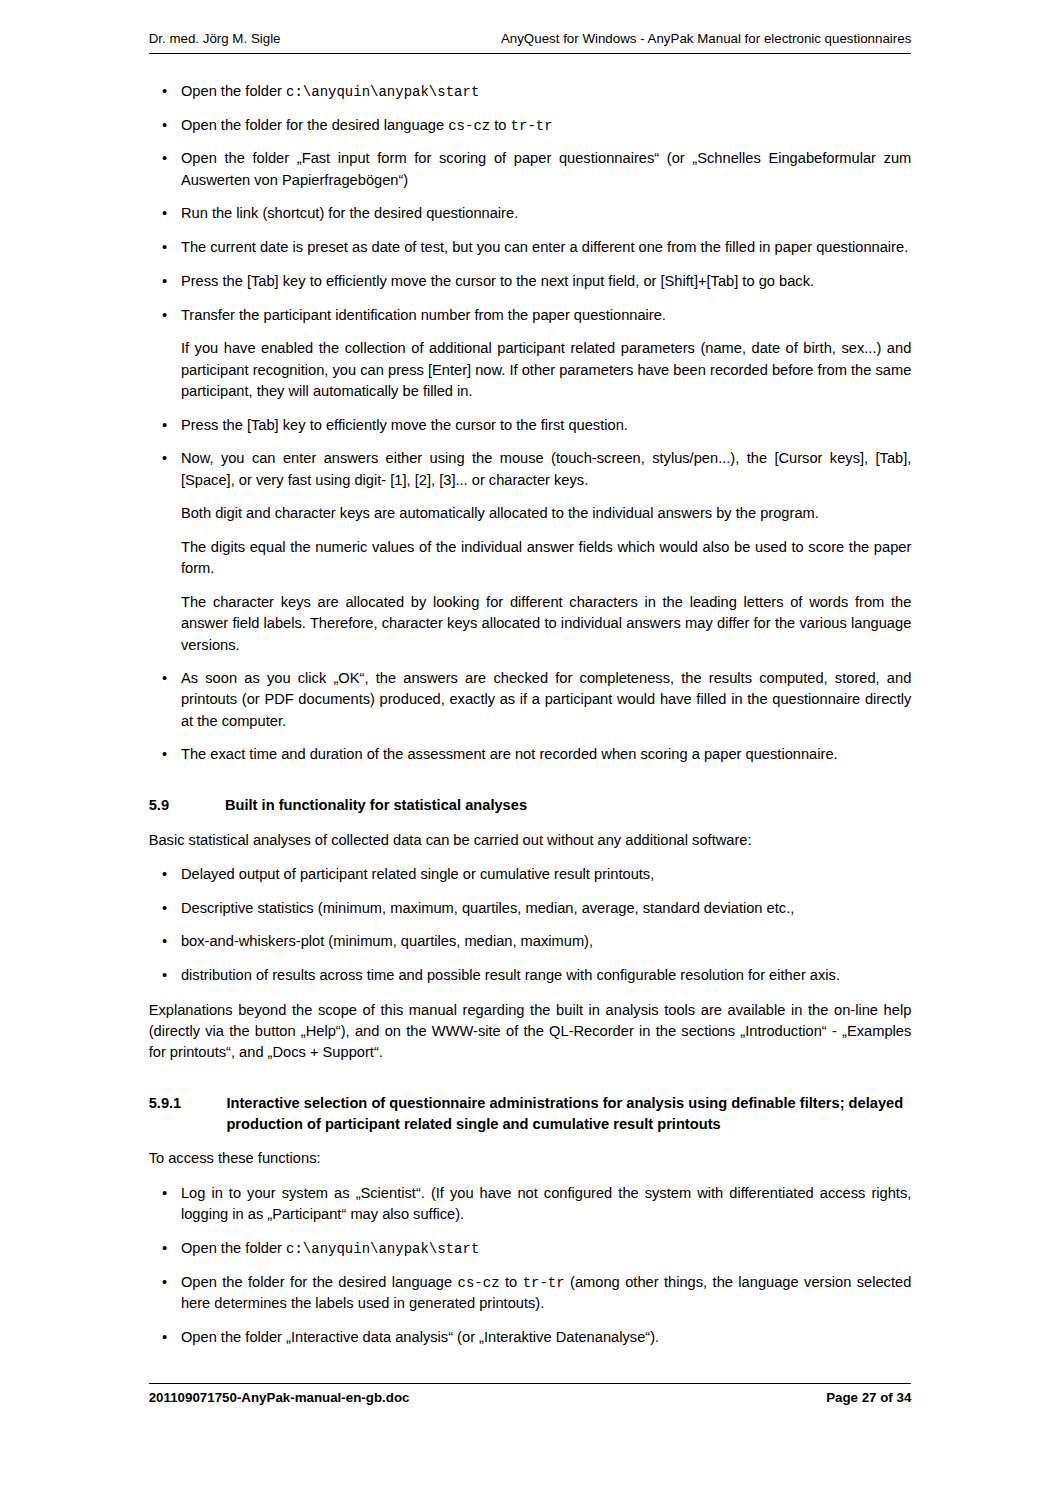Dr. med. Jörg M. Sigle
AnyQuest for Windows - AnyPak Manual for electronic questionnaires
Open the folder c:\anyquin\anypak\start
Open the folder for the desired language cs-cz to tr-tr
Open the folder „Fast input form for scoring of paper questionnaires“ (or „Schnelles Eingabeformular zum Auswerten von Papierfragebögen“)
Run the link (shortcut) for the desired questionnaire.
The current date is preset as date of test, but you can enter a different one from the filled in paper questionnaire.
Press the [Tab] key to efficiently move the cursor to the next input field, or [Shift]+[Tab] to go back.
Transfer the participant identification number from the paper questionnaire.
If you have enabled the collection of additional participant related parameters (name, date of birth, sex...) and participant recognition, you can press [Enter] now. If other parameters have been recorded before from the same participant, they will automatically be filled in.
Press the [Tab] key to efficiently move the cursor to the first question.
Now, you can enter answers either using the mouse (touch-screen, stylus/pen...), the [Cursor keys], [Tab], [Space], or very fast using digit- [1], [2], [3]... or character keys.
Both digit and character keys are automatically allocated to the individual answers by the program.
The digits equal the numeric values of the individual answer fields which would also be used to score the paper form.
The character keys are allocated by looking for different characters in the leading letters of words from the answer field labels. Therefore, character keys allocated to individual answers may differ for the various language versions.
As soon as you click „OK“, the answers are checked for completeness, the results computed, stored, and printouts (or PDF documents) produced, exactly as if a participant would have filled in the questionnaire directly at the computer.
The exact time and duration of the assessment are not recorded when scoring a paper questionnaire.
5.9 Built in functionality for statistical analyses
Basic statistical analyses of collected data can be carried out without any additional software:
Delayed output of participant related single or cumulative result printouts,
Descriptive statistics (minimum, maximum, quartiles, median, average, standard deviation etc.,
box-and-whiskers-plot (minimum, quartiles, median, maximum),
distribution of results across time and possible result range with configurable resolution for either axis.
Explanations beyond the scope of this manual regarding the built in analysis tools are available in the on-line help (directly via the button „Help“), and on the WWW-site of the QL-Recorder in the sections „Introduction“ - „Examples for printouts“, and „Docs + Support“.
5.9.1 Interactive selection of questionnaire administrations for analysis using definable filters; delayed production of participant related single and cumulative result printouts
To access these functions:
Log in to your system as „Scientist“. (If you have not configured the system with differentiated access rights, logging in as „Participant“ may also suffice).
Open the folder c:\anyquin\anypak\start
Open the folder for the desired language cs-cz to tr-tr (among other things, the language version selected here determines the labels used in generated printouts).
Open the folder „Interactive data analysis“ (or „Interaktive Datenanalyse“).
201109071750-AnyPak-manual-en-gb.doc
Page 27 of 34